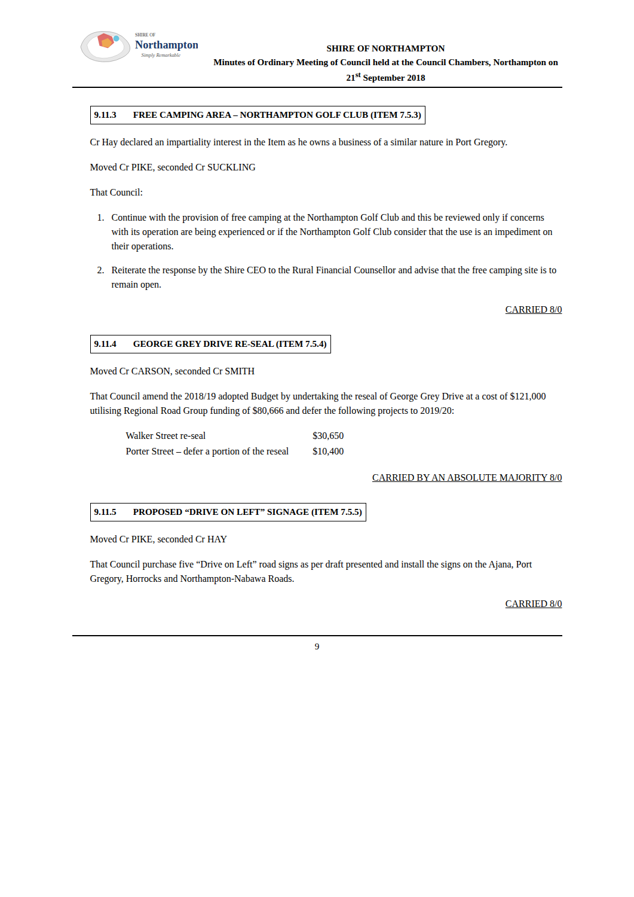SHIRE OF Northampton Simply Remarkable
SHIRE OF NORTHAMPTON Minutes of Ordinary Meeting of Council held at the Council Chambers, Northampton on 21st September 2018
9.11.3 FREE CAMPING AREA – NORTHAMPTON GOLF CLUB (ITEM 7.5.3)
Cr Hay declared an impartiality interest in the Item as he owns a business of a similar nature in Port Gregory.
Moved Cr PIKE, seconded Cr SUCKLING
That Council:
Continue with the provision of free camping at the Northampton Golf Club and this be reviewed only if concerns with its operation are being experienced or if the Northampton Golf Club consider that the use is an impediment on their operations.
Reiterate the response by the Shire CEO to the Rural Financial Counsellor and advise that the free camping site is to remain open.
CARRIED 8/0
9.11.4 GEORGE GREY DRIVE RE-SEAL (ITEM 7.5.4)
Moved Cr CARSON, seconded Cr SMITH
That Council amend the 2018/19 adopted Budget by undertaking the reseal of George Grey Drive at a cost of $121,000 utilising Regional Road Group funding of $80,666 and defer the following projects to 2019/20:
| Walker Street re-seal | $30,650 |
| Porter Street – defer a portion of the reseal | $10,400 |
CARRIED BY AN ABSOLUTE MAJORITY 8/0
9.11.5 PROPOSED “DRIVE ON LEFT” SIGNAGE (ITEM 7.5.5)
Moved Cr PIKE, seconded Cr HAY
That Council purchase five “Drive on Left” road signs as per draft presented and install the signs on the Ajana, Port Gregory, Horrocks and Northampton-Nabawa Roads.
CARRIED 8/0
9